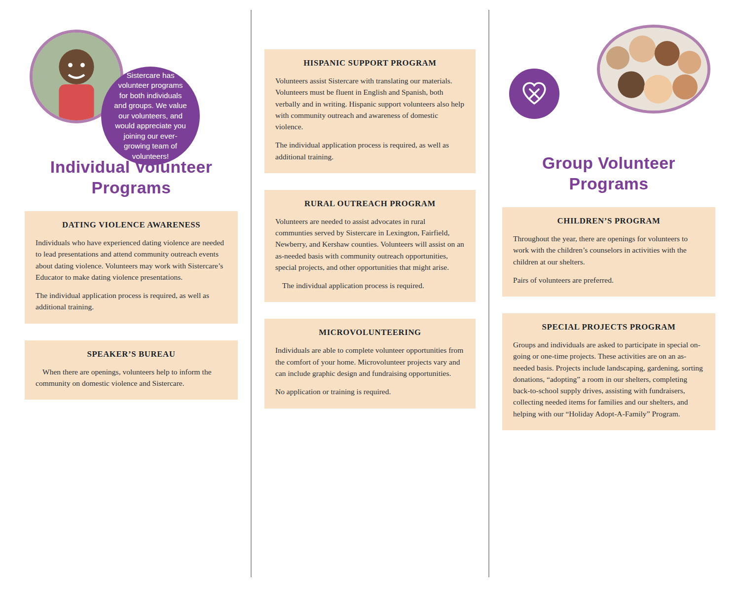Sistercare has volunteer programs for both individuals and groups. We value our volunteers, and would appreciate you joining our ever-growing team of volunteers!
Individual Volunteer Programs
DATING VIOLENCE AWARENESS
Individuals who have experienced dating violence are needed to lead presentations and attend community outreach events about dating violence. Volunteers may work with Sistercare’s Educator to make dating violence presentations.
The individual application process is required, as well as additional training.
SPEAKER’S BUREAU
When there are openings, volunteers help to inform the community on domestic violence and Sistercare.
HISPANIC SUPPORT PROGRAM
Volunteers assist Sistercare with translating our materials. Volunteers must be fluent in English and Spanish, both verbally and in writing. Hispanic support volunteers also help with community outreach and awareness of domestic violence.
The individual application process is required, as well as additional training.
RURAL OUTREACH PROGRAM
Volunteers are needed to assist advocates in rural communties served by Sistercare in Lexington, Fairfield, Newberry, and Kershaw counties. Volunteers will assist on an as-needed basis with community outreach opportunities, special projects, and other opportunities that might arise.
The individual application process is required.
MICROVOLUNTEERING
Individuals are able to complete volunteer opportunities from the comfort of your home. Microvolunteer projects vary and can include graphic design and fundraising opportunities.
No application or training is required.
Group Volunteer Programs
CHILDREN’S PROGRAM
Throughout the year, there are openings for volunteers to work with the children’s counselors in activities with the children at our shelters.
Pairs of volunteers are preferred.
SPECIAL PROJECTS PROGRAM
Groups and individuals are asked to participate in special on-going or one-time projects. These activities are on an as-needed basis. Projects include landscaping, gardening, sorting donations, “adopting” a room in our shelters, completing back-to-school supply drives, assisting with fundraisers, collecting needed items for families and our shelters, and helping with our “Holiday Adopt-A-Family” Program.